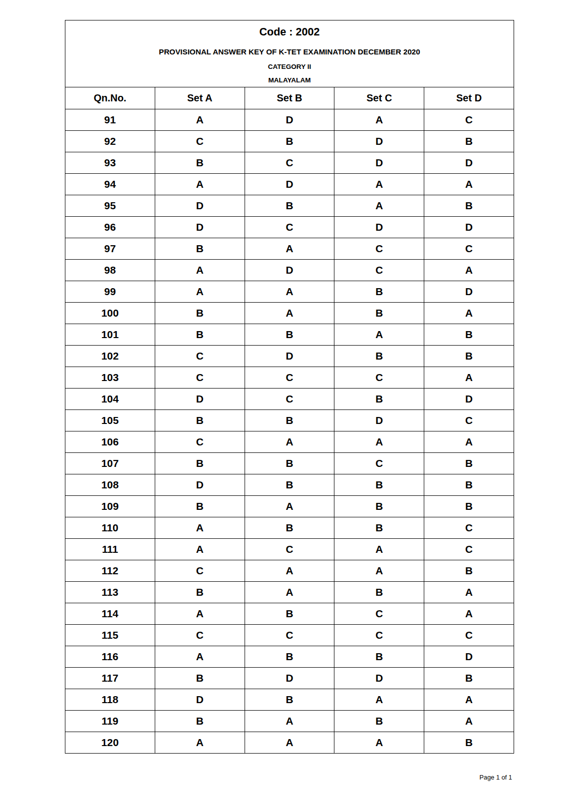| Code : 2002 |
| PROVISIONAL ANSWER KEY OF K-TET EXAMINATION DECEMBER 2020 |
| CATEGORY II |
| MALAYALAM |
| Qn.No. | Set A | Set B | Set C | Set D |
| 91 | A | D | A | C |
| 92 | C | B | D | B |
| 93 | B | C | D | D |
| 94 | A | D | A | A |
| 95 | D | B | A | B |
| 96 | D | C | D | D |
| 97 | B | A | C | C |
| 98 | A | D | C | A |
| 99 | A | A | B | D |
| 100 | B | A | B | A |
| 101 | B | B | A | B |
| 102 | C | D | B | B |
| 103 | C | C | C | A |
| 104 | D | C | B | D |
| 105 | B | B | D | C |
| 106 | C | A | A | A |
| 107 | B | B | C | B |
| 108 | D | B | B | B |
| 109 | B | A | B | B |
| 110 | A | B | B | C |
| 111 | A | C | A | C |
| 112 | C | A | A | B |
| 113 | B | A | B | A |
| 114 | A | B | C | A |
| 115 | C | C | C | C |
| 116 | A | B | B | D |
| 117 | B | D | D | B |
| 118 | D | B | A | A |
| 119 | B | A | B | A |
| 120 | A | A | A | B |
Page 1 of 1